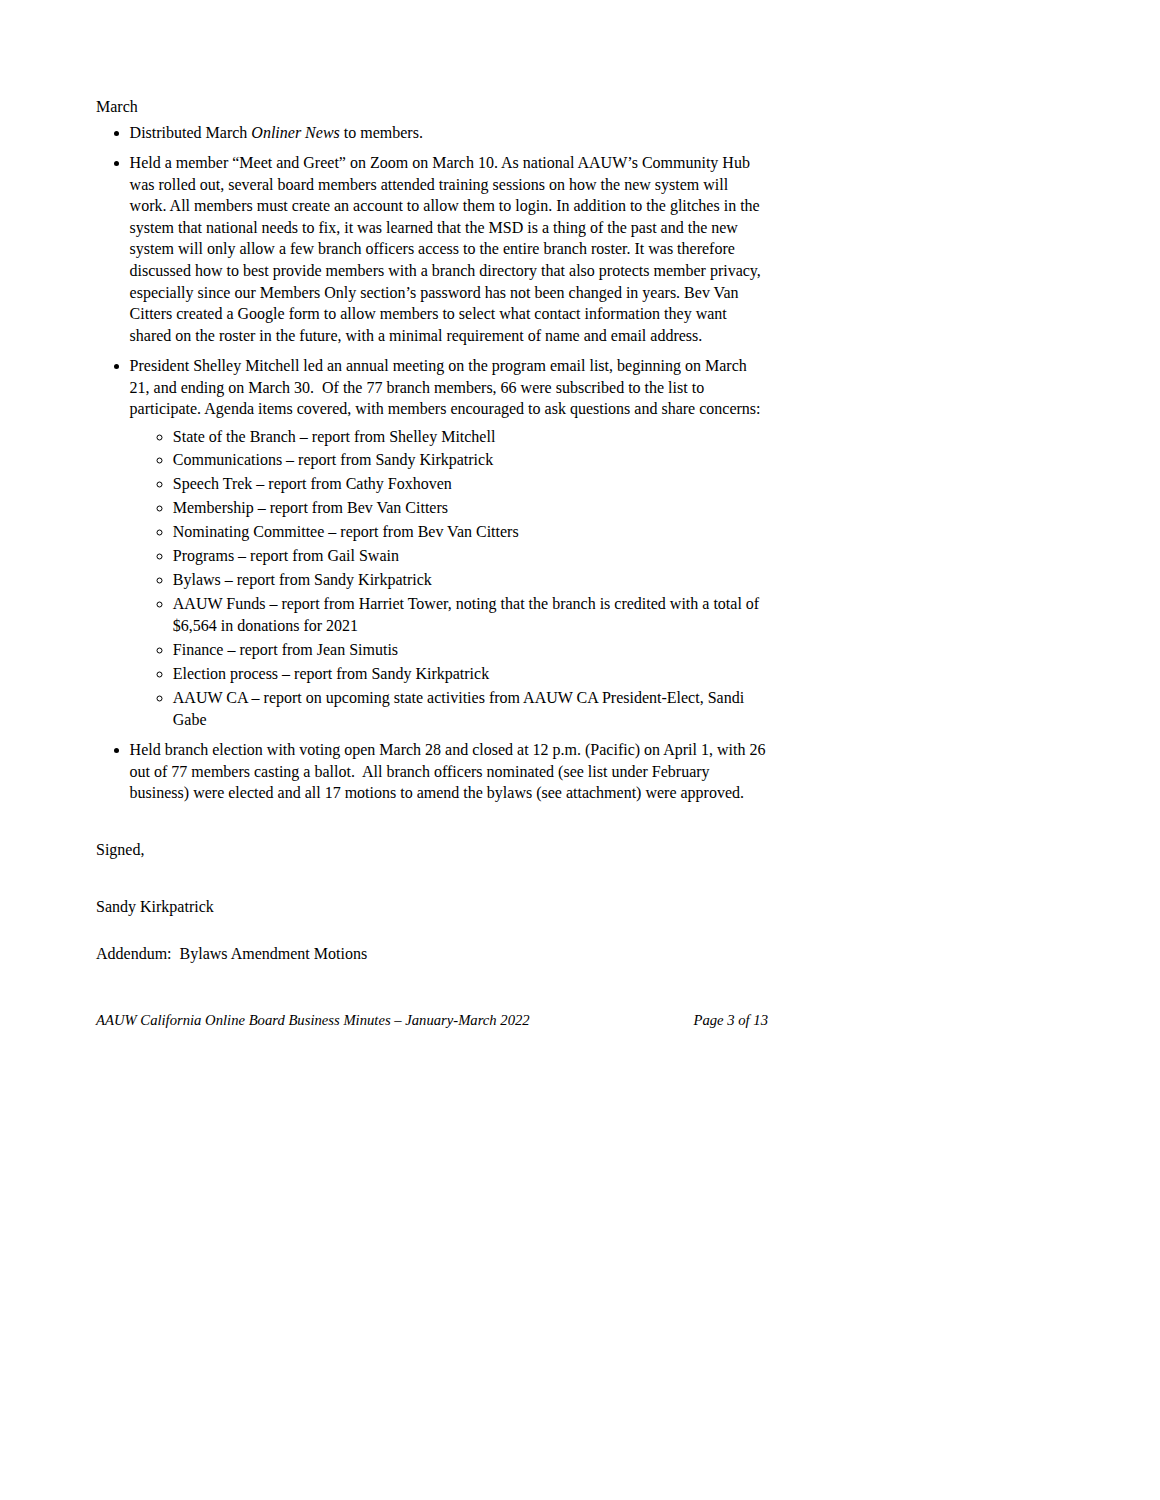March
Distributed March Onliner News to members.
Held a member “Meet and Greet” on Zoom on March 10. As national AAUW’s Community Hub was rolled out, several board members attended training sessions on how the new system will work. All members must create an account to allow them to login. In addition to the glitches in the system that national needs to fix, it was learned that the MSD is a thing of the past and the new system will only allow a few branch officers access to the entire branch roster. It was therefore discussed how to best provide members with a branch directory that also protects member privacy, especially since our Members Only section’s password has not been changed in years. Bev Van Citters created a Google form to allow members to select what contact information they want shared on the roster in the future, with a minimal requirement of name and email address.
President Shelley Mitchell led an annual meeting on the program email list, beginning on March 21, and ending on March 30. Of the 77 branch members, 66 were subscribed to the list to participate. Agenda items covered, with members encouraged to ask questions and share concerns:
State of the Branch – report from Shelley Mitchell
Communications – report from Sandy Kirkpatrick
Speech Trek – report from Cathy Foxhoven
Membership – report from Bev Van Citters
Nominating Committee – report from Bev Van Citters
Programs – report from Gail Swain
Bylaws – report from Sandy Kirkpatrick
AAUW Funds – report from Harriet Tower, noting that the branch is credited with a total of $6,564 in donations for 2021
Finance – report from Jean Simutis
Election process – report from Sandy Kirkpatrick
AAUW CA – report on upcoming state activities from AAUW CA President-Elect, Sandi Gabe
Held branch election with voting open March 28 and closed at 12 p.m. (Pacific) on April 1, with 26 out of 77 members casting a ballot. All branch officers nominated (see list under February business) were elected and all 17 motions to amend the bylaws (see attachment) were approved.
Signed,
Sandy Kirkpatrick
Addendum: Bylaws Amendment Motions
AAUW California Online Board Business Minutes – January-March 2022 Page 3 of 13